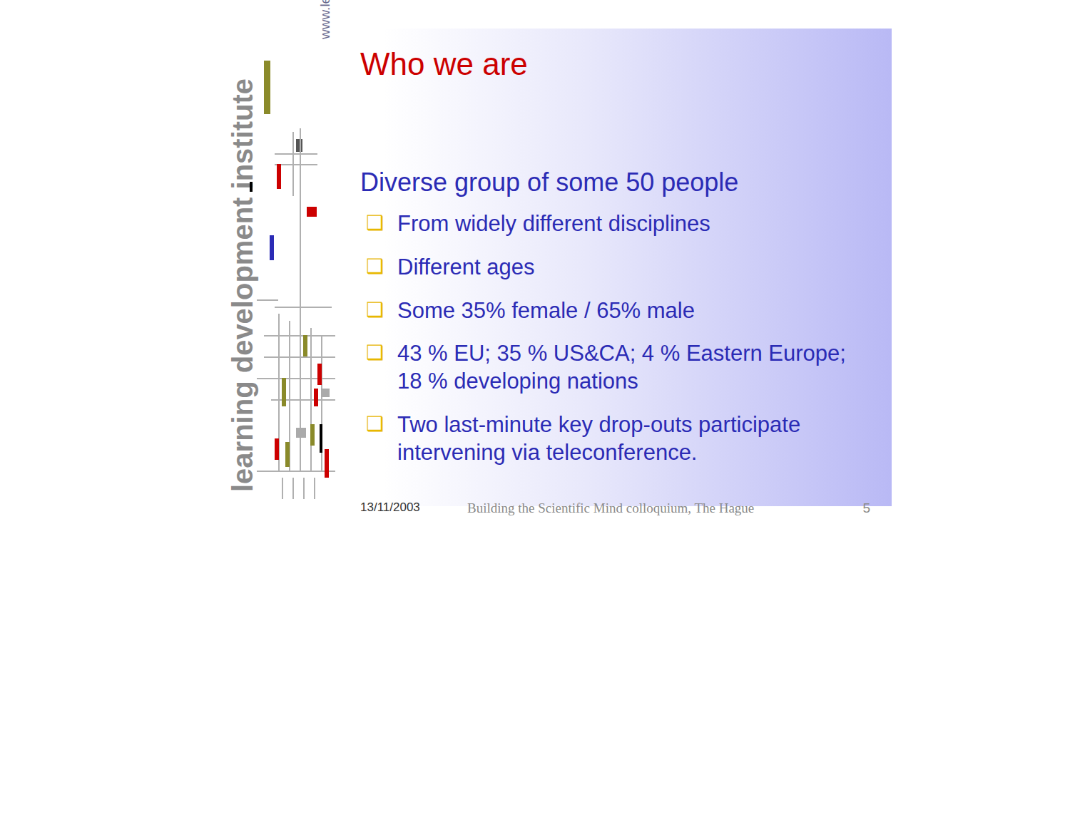learning development institute
www.learndev.org
Who we are
Diverse group of some 50 people
From widely different disciplines
Different ages
Some 35% female / 65% male
43 % EU; 35 % US&CA; 4 % Eastern Europe;
18 % developing nations
Two last-minute key drop-outs participate intervening via teleconference.
13/11/2003 Building the Scientific Mind colloquium, The Hague 5